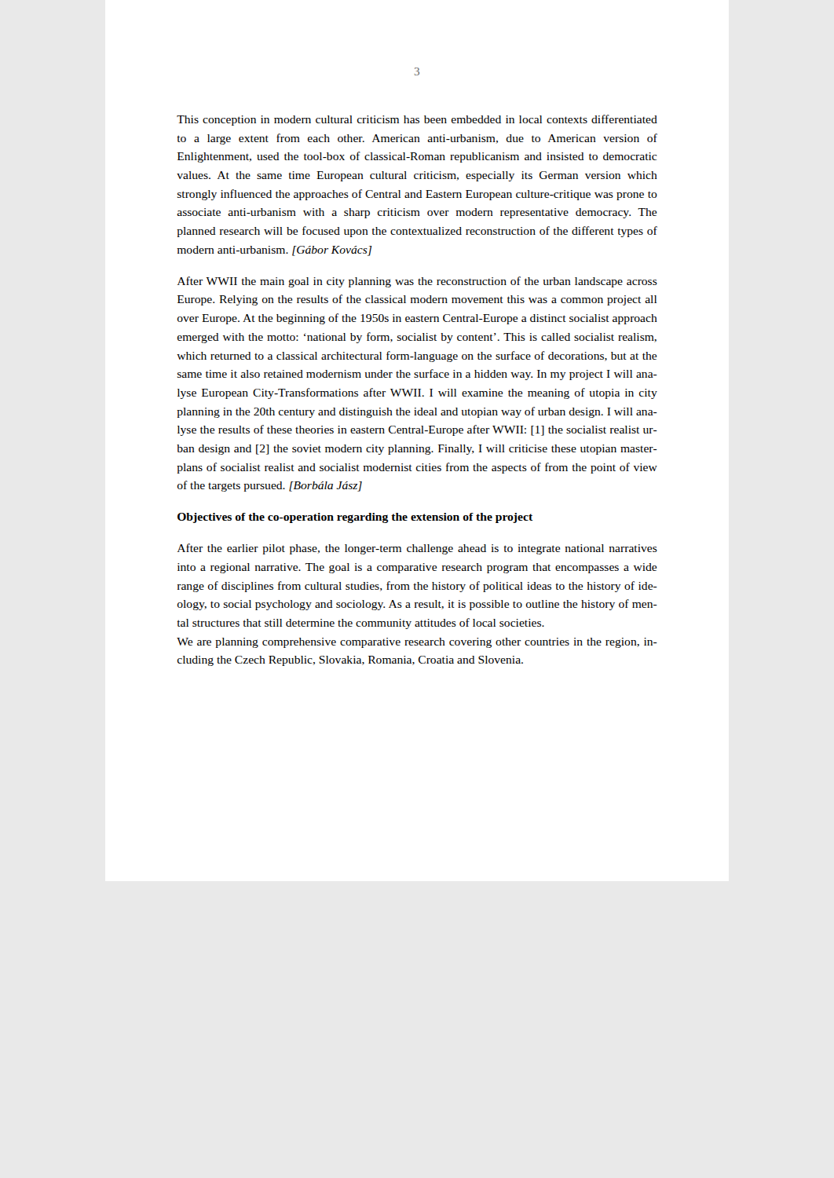3
This conception in modern cultural criticism has been embedded in local contexts differentiated to a large extent from each other. American anti-urbanism, due to American version of Enlightenment, used the tool-box of classical-Roman republicanism and insisted to democratic values. At the same time European cultural criticism, especially its German version which strongly influenced the approaches of Central and Eastern European culture-critique was prone to associate anti-urbanism with a sharp criticism over modern representative democracy. The planned research will be focused upon the contextualized reconstruction of the different types of modern anti-urbanism. [Gábor Kovács]
After WWII the main goal in city planning was the reconstruction of the urban landscape across Europe. Relying on the results of the classical modern movement this was a common project all over Europe. At the beginning of the 1950s in eastern Central-Europe a distinct socialist approach emerged with the motto: ‘national by form, socialist by content’. This is called socialist realism, which returned to a classical architectural form-language on the surface of decorations, but at the same time it also retained modernism under the surface in a hidden way. In my project I will analyse European City-Transformations after WWII. I will examine the meaning of utopia in city planning in the 20th century and distinguish the ideal and utopian way of urban design. I will analyse the results of these theories in eastern Central-Europe after WWII: [1] the socialist realist urban design and [2] the soviet modern city planning. Finally, I will criticise these utopian masterplans of socialist realist and socialist modernist cities from the aspects of from the point of view of the targets pursued. [Borbála Jász]
Objectives of the co-operation regarding the extension of the project
After the earlier pilot phase, the longer-term challenge ahead is to integrate national narratives into a regional narrative. The goal is a comparative research program that encompasses a wide range of disciplines from cultural studies, from the history of political ideas to the history of ideology, to social psychology and sociology. As a result, it is possible to outline the history of mental structures that still determine the community attitudes of local societies.
We are planning comprehensive comparative research covering other countries in the region, including the Czech Republic, Slovakia, Romania, Croatia and Slovenia.